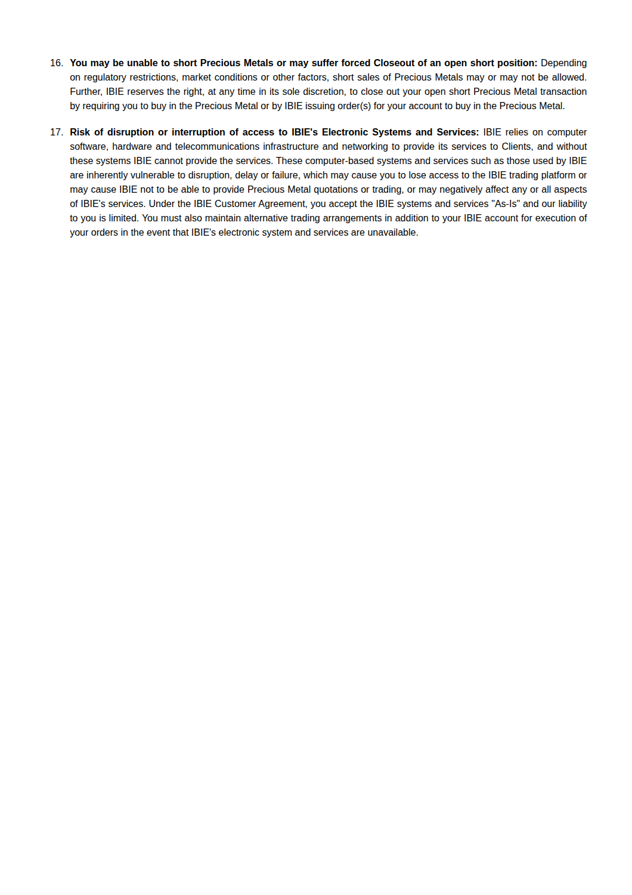You may be unable to short Precious Metals or may suffer forced Closeout of an open short position: Depending on regulatory restrictions, market conditions or other factors, short sales of Precious Metals may or may not be allowed. Further, IBIE reserves the right, at any time in its sole discretion, to close out your open short Precious Metal transaction by requiring you to buy in the Precious Metal or by IBIE issuing order(s) for your account to buy in the Precious Metal.
Risk of disruption or interruption of access to IBIE's Electronic Systems and Services: IBIE relies on computer software, hardware and telecommunications infrastructure and networking to provide its services to Clients, and without these systems IBIE cannot provide the services. These computer-based systems and services such as those used by IBIE are inherently vulnerable to disruption, delay or failure, which may cause you to lose access to the IBIE trading platform or may cause IBIE not to be able to provide Precious Metal quotations or trading, or may negatively affect any or all aspects of IBIE's services. Under the IBIE Customer Agreement, you accept the IBIE systems and services "As-Is" and our liability to you is limited. You must also maintain alternative trading arrangements in addition to your IBIE account for execution of your orders in the event that IBIE's electronic system and services are unavailable.